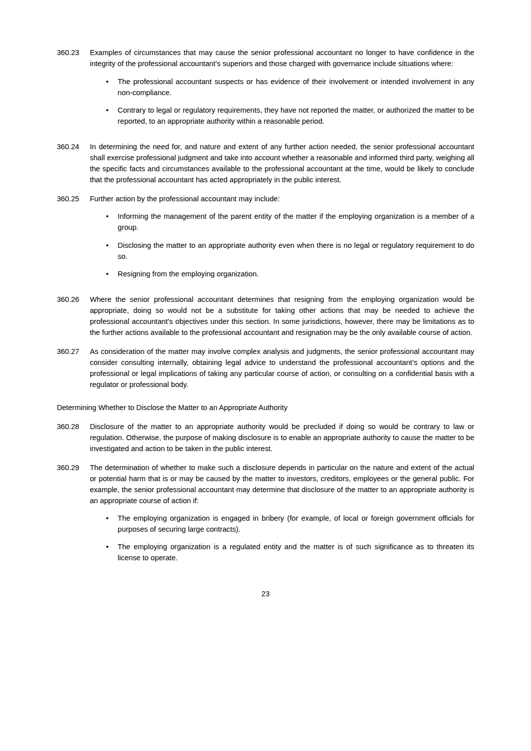360.23
Examples of circumstances that may cause the senior professional accountant no longer to have confidence in the integrity of the professional accountant’s superiors and those charged with governance include situations where:
The professional accountant suspects or has evidence of their involvement or intended involvement in any non-compliance.
Contrary to legal or regulatory requirements, they have not reported the matter, or authorized the matter to be reported, to an appropriate authority within a reasonable period.
360.24
In determining the need for, and nature and extent of any further action needed, the senior professional accountant shall exercise professional judgment and take into account whether a reasonable and informed third party, weighing all the specific facts and circumstances available to the professional accountant at the time, would be likely to conclude that the professional accountant has acted appropriately in the public interest.
360.25
Further action by the professional accountant may include:
Informing the management of the parent entity of the matter if the employing organization is a member of a group.
Disclosing the matter to an appropriate authority even when there is no legal or regulatory requirement to do so.
Resigning from the employing organization.
360.26
Where the senior professional accountant determines that resigning from the employing organization would be appropriate, doing so would not be a substitute for taking other actions that may be needed to achieve the professional accountant’s objectives under this section. In some jurisdictions, however, there may be limitations as to the further actions available to the professional accountant and resignation may be the only available course of action.
360.27
As consideration of the matter may involve complex analysis and judgments, the senior professional accountant may consider consulting internally, obtaining legal advice to understand the professional accountant’s options and the professional or legal implications of taking any particular course of action, or consulting on a confidential basis with a regulator or professional body.
Determining Whether to Disclose the Matter to an Appropriate Authority
360.28
Disclosure of the matter to an appropriate authority would be precluded if doing so would be contrary to law or regulation. Otherwise, the purpose of making disclosure is to enable an appropriate authority to cause the matter to be investigated and action to be taken in the public interest.
360.29
The determination of whether to make such a disclosure depends in particular on the nature and extent of the actual or potential harm that is or may be caused by the matter to investors, creditors, employees or the general public. For example, the senior professional accountant may determine that disclosure of the matter to an appropriate authority is an appropriate course of action if:
The employing organization is engaged in bribery (for example, of local or foreign government officials for purposes of securing large contracts).
The employing organization is a regulated entity and the matter is of such significance as to threaten its license to operate.
23